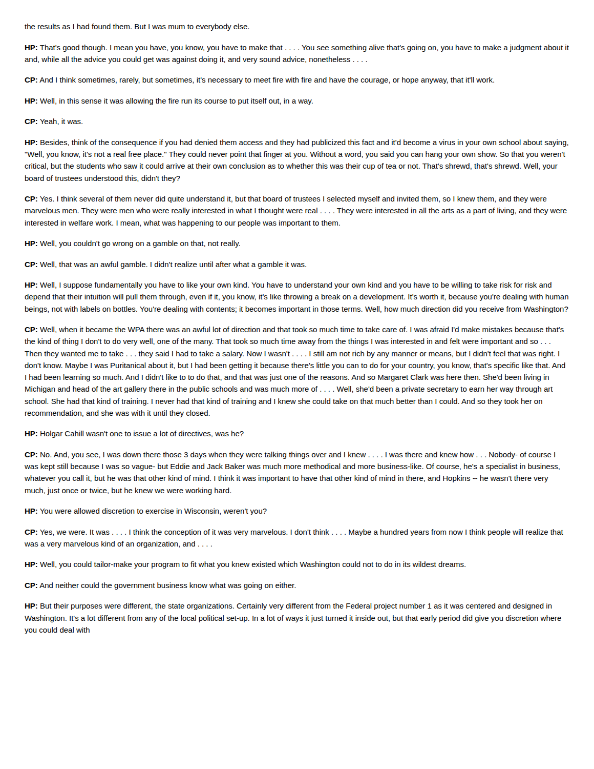the results as I had found them. But I was mum to everybody else.
HP: That's good though. I mean you have, you know, you have to make that . . . . You see something alive that's going on, you have to make a judgment about it and, while all the advice you could get was against doing it, and very sound advice, nonetheless . . . .
CP: And I think sometimes, rarely, but sometimes, it's necessary to meet fire with fire and have the courage, or hope anyway, that it'll work.
HP: Well, in this sense it was allowing the fire run its course to put itself out, in a way.
CP: Yeah, it was.
HP: Besides, think of the consequence if you had denied them access and they had publicized this fact and it'd become a virus in your own school about saying, "Well, you know, it's not a real free place." They could never point that finger at you. Without a word, you said you can hang your own show. So that you weren't critical, but the students who saw it could arrive at their own conclusion as to whether this was their cup of tea or not. That's shrewd, that's shrewd. Well, your board of trustees understood this, didn't they?
CP: Yes. I think several of them never did quite understand it, but that board of trustees I selected myself and invited them, so I knew them, and they were marvelous men. They were men who were really interested in what I thought were real . . . . They were interested in all the arts as a part of living, and they were interested in welfare work. I mean, what was happening to our people was important to them.
HP: Well, you couldn't go wrong on a gamble on that, not really.
CP: Well, that was an awful gamble. I didn't realize until after what a gamble it was.
HP: Well, I suppose fundamentally you have to like your own kind. You have to understand your own kind and you have to be willing to take risk for risk and depend that their intuition will pull them through, even if it, you know, it's like throwing a break on a development. It's worth it, because you're dealing with human beings, not with labels on bottles. You're dealing with contents; it becomes important in those terms. Well, how much direction did you receive from Washington?
CP: Well, when it became the WPA there was an awful lot of direction and that took so much time to take care of. I was afraid I'd make mistakes because that's the kind of thing I don't to do very well, one of the many. That took so much time away from the things I was interested in and felt were important and so . . . Then they wanted me to take . . . they said I had to take a salary. Now I wasn't . . . . I still am not rich by any manner or means, but I didn't feel that was right. I don't know. Maybe I was Puritanical about it, but I had been getting it because there's little you can to do for your country, you know, that's specific like that. And I had been learning so much. And I didn't like to to do that, and that was just one of the reasons. And so Margaret Clark was here then. She'd been living in Michigan and head of the art gallery there in the public schools and was much more of . . . . Well, she'd been a private secretary to earn her way through art school. She had that kind of training. I never had that kind of training and I knew she could take on that much better than I could. And so they took her on recommendation, and she was with it until they closed.
HP: Holgar Cahill wasn't one to issue a lot of directives, was he?
CP: No. And, you see, I was down there those 3 days when they were talking things over and I knew . . . . I was there and knew how . . . Nobody- of course I was kept still because I was so vague- but Eddie and Jack Baker was much more methodical and more business-like. Of course, he's a specialist in business, whatever you call it, but he was that other kind of mind. I think it was important to have that other kind of mind in there, and Hopkins -- he wasn't there very much, just once or twice, but he knew we were working hard.
HP: You were allowed discretion to exercise in Wisconsin, weren't you?
CP: Yes, we were. It was . . . . I think the conception of it was very marvelous. I don't think . . . . Maybe a hundred years from now I think people will realize that was a very marvelous kind of an organization, and . . . .
HP: Well, you could tailor-make your program to fit what you knew existed which Washington could not to do in its wildest dreams.
CP: And neither could the government business know what was going on either.
HP: But their purposes were different, the state organizations. Certainly very different from the Federal project number 1 as it was centered and designed in Washington. It's a lot different from any of the local political set-up. In a lot of ways it just turned it inside out, but that early period did give you discretion where you could deal with